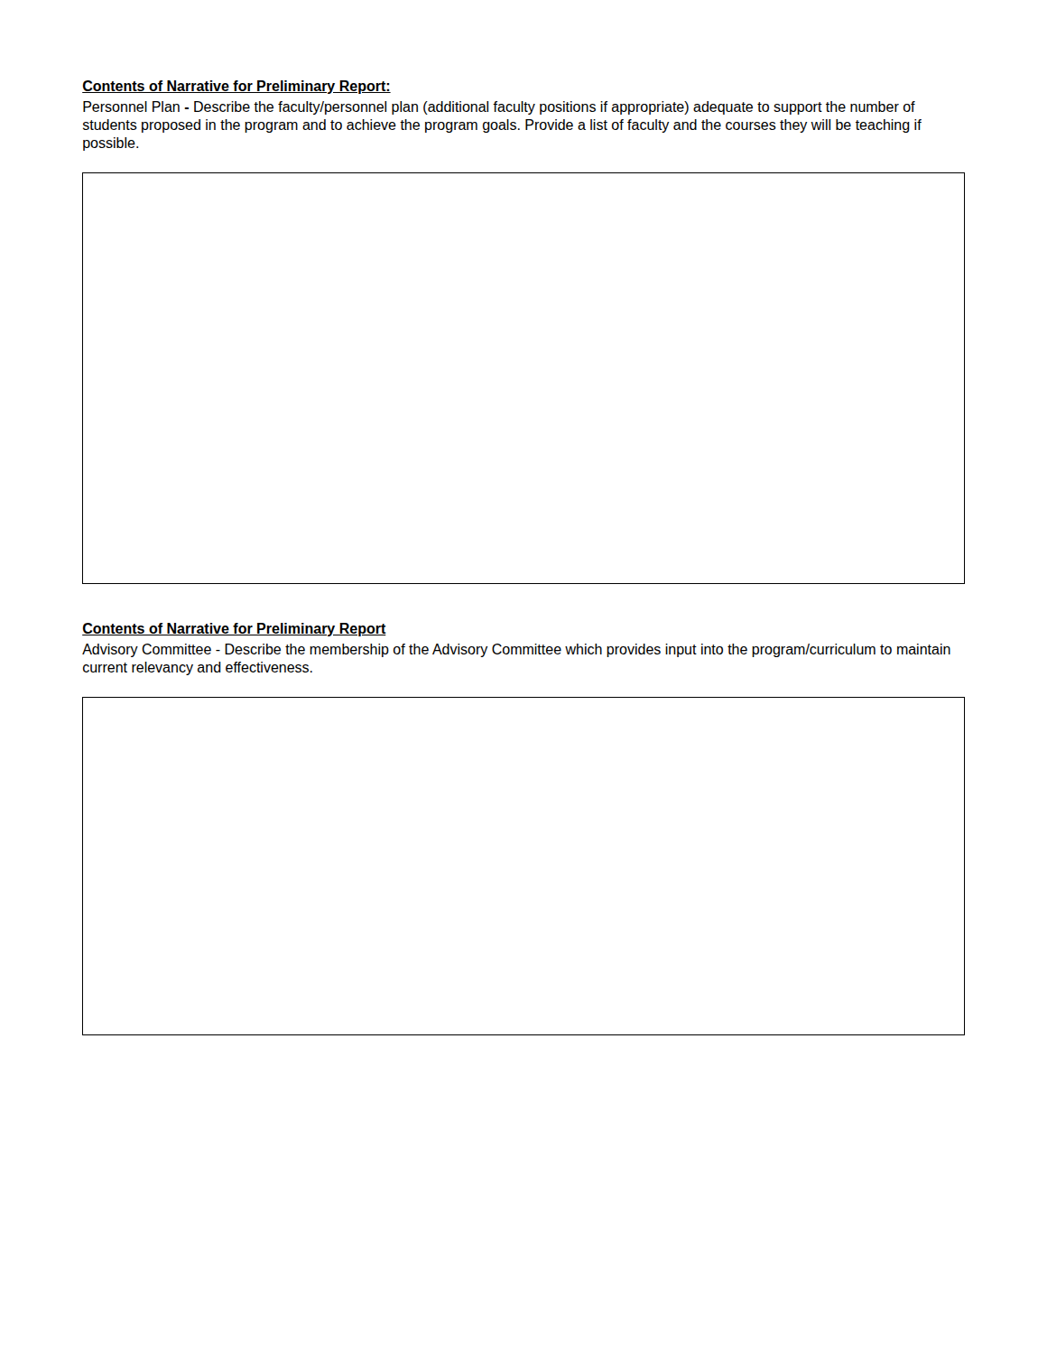Contents of Narrative for Preliminary Report:
Personnel Plan - Describe the faculty/personnel plan (additional faculty positions if appropriate) adequate to support the number of students proposed in the program and to achieve the program goals. Provide a list of faculty and the courses they will be teaching if possible.
Contents of Narrative for Preliminary Report
Advisory Committee - Describe the membership of the Advisory Committee which provides input into the program/curriculum to maintain current relevancy and effectiveness.